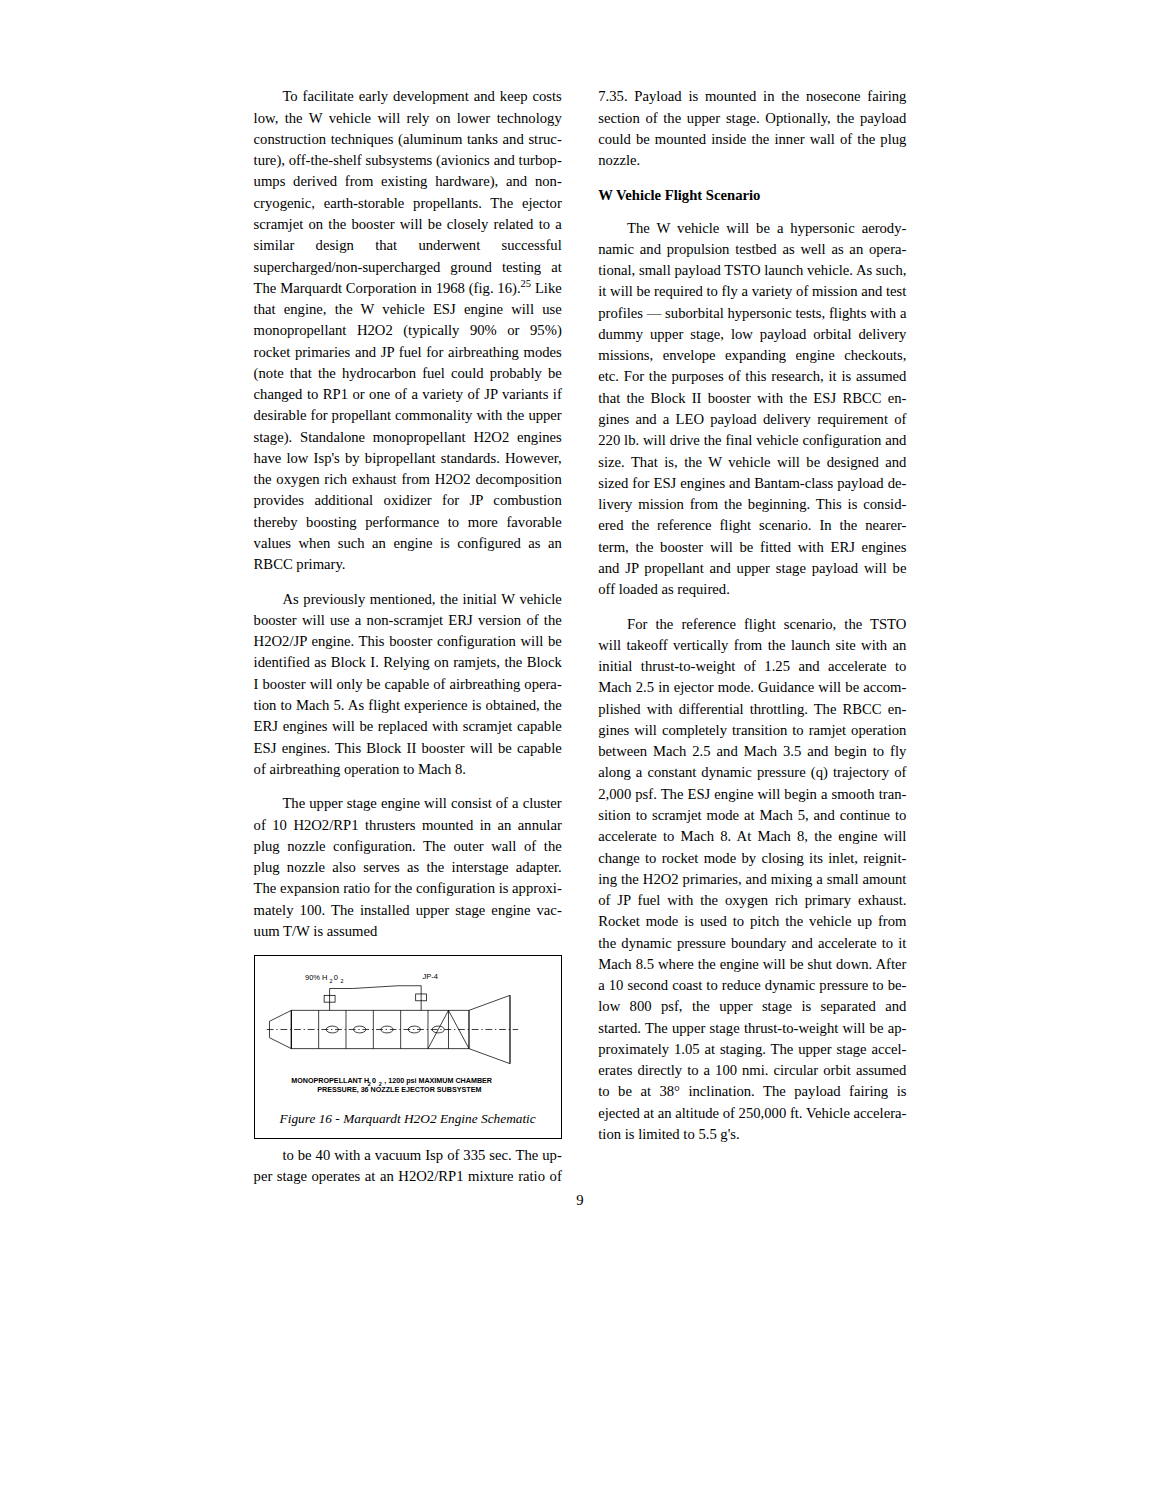To facilitate early development and keep costs low, the W vehicle will rely on lower technology construction techniques (aluminum tanks and structure), off-the-shelf subsystems (avionics and turbopumps derived from existing hardware), and non-cryogenic, earth-storable propellants. The ejector scramjet on the booster will be closely related to a similar design that underwent successful supercharged/non-supercharged ground testing at The Marquardt Corporation in 1968 (fig. 16).25 Like that engine, the W vehicle ESJ engine will use monopropellant H2O2 (typically 90% or 95%) rocket primaries and JP fuel for airbreathing modes (note that the hydrocarbon fuel could probably be changed to RP1 or one of a variety of JP variants if desirable for propellant commonality with the upper stage). Standalone monopropellant H2O2 engines have low Isp's by bipropellant standards. However, the oxygen rich exhaust from H2O2 decomposition provides additional oxidizer for JP combustion thereby boosting performance to more favorable values when such an engine is configured as an RBCC primary.
As previously mentioned, the initial W vehicle booster will use a non-scramjet ERJ version of the H2O2/JP engine. This booster configuration will be identified as Block I. Relying on ramjets, the Block I booster will only be capable of airbreathing operation to Mach 5. As flight experience is obtained, the ERJ engines will be replaced with scramjet capable ESJ engines. This Block II booster will be capable of airbreathing operation to Mach 8.
The upper stage engine will consist of a cluster of 10 H2O2/RP1 thrusters mounted in an annular plug nozzle configuration. The outer wall of the plug nozzle also serves as the interstage adapter. The expansion ratio for the configuration is approximately 100. The installed upper stage engine vacuum T/W is assumed
90% H 2 0 2 JP-4 MONOPROPELLANT H 2 0 2 , 1200 psi MAXIMUM CHAMBER PRESSURE, 36 NOZZLE EJECTOR SUBSYSTEM
Figure 16 - Marquardt H2O2 Engine Schematic
to be 40 with a vacuum Isp of 335 sec. The upper stage operates at an H2O2/RP1 mixture ratio of 7.35. Payload is mounted in the nosecone fairing section of the upper stage. Optionally, the payload could be mounted inside the inner wall of the plug nozzle.
W Vehicle Flight Scenario
The W vehicle will be a hypersonic aerodynamic and propulsion testbed as well as an operational, small payload TSTO launch vehicle. As such, it will be required to fly a variety of mission and test profiles — suborbital hypersonic tests, flights with a dummy upper stage, low payload orbital delivery missions, envelope expanding engine checkouts, etc. For the purposes of this research, it is assumed that the Block II booster with the ESJ RBCC engines and a LEO payload delivery requirement of 220 lb. will drive the final vehicle configuration and size. That is, the W vehicle will be designed and sized for ESJ engines and Bantam-class payload delivery mission from the beginning. This is considered the reference flight scenario. In the nearer-term, the booster will be fitted with ERJ engines and JP propellant and upper stage payload will be off loaded as required.
For the reference flight scenario, the TSTO will takeoff vertically from the launch site with an initial thrust-to-weight of 1.25 and accelerate to Mach 2.5 in ejector mode. Guidance will be accomplished with differential throttling. The RBCC engines will completely transition to ramjet operation between Mach 2.5 and Mach 3.5 and begin to fly along a constant dynamic pressure (q) trajectory of 2,000 psf. The ESJ engine will begin a smooth transition to scramjet mode at Mach 5, and continue to accelerate to Mach 8. At Mach 8, the engine will change to rocket mode by closing its inlet, reigniting the H2O2 primaries, and mixing a small amount of JP fuel with the oxygen rich primary exhaust. Rocket mode is used to pitch the vehicle up from the dynamic pressure boundary and accelerate to it Mach 8.5 where the engine will be shut down. After a 10 second coast to reduce dynamic pressure to below 800 psf, the upper stage is separated and started. The upper stage thrust-to-weight will be approximately 1.05 at staging. The upper stage accelerates directly to a 100 nmi. circular orbit assumed to be at 38° inclination. The payload fairing is ejected at an altitude of 250,000 ft. Vehicle acceleration is limited to 5.5 g's.
9